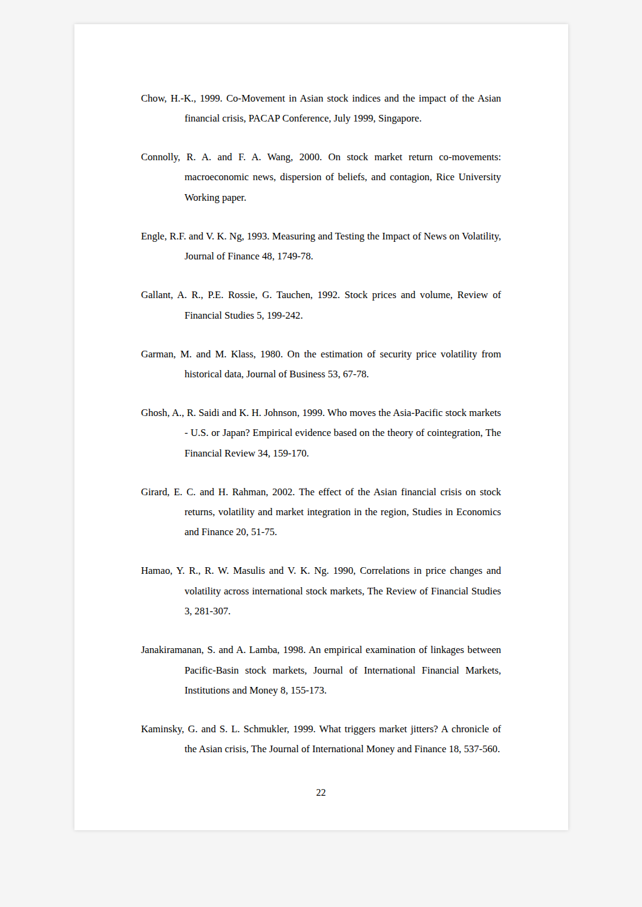Chow, H.-K., 1999. Co-Movement in Asian stock indices and the impact of the Asian financial crisis, PACAP Conference, July 1999, Singapore.
Connolly, R. A. and F. A. Wang, 2000. On stock market return co-movements: macroeconomic news, dispersion of beliefs, and contagion, Rice University Working paper.
Engle, R.F. and V. K. Ng, 1993. Measuring and Testing the Impact of News on Volatility, Journal of Finance 48, 1749-78.
Gallant, A. R., P.E. Rossie, G. Tauchen, 1992. Stock prices and volume, Review of Financial Studies 5, 199-242.
Garman, M. and M. Klass, 1980. On the estimation of security price volatility from historical data, Journal of Business 53, 67-78.
Ghosh, A., R. Saidi and K. H. Johnson, 1999. Who moves the Asia-Pacific stock markets - U.S. or Japan? Empirical evidence based on the theory of cointegration, The Financial Review 34, 159-170.
Girard, E. C. and H. Rahman, 2002. The effect of the Asian financial crisis on stock returns, volatility and market integration in the region, Studies in Economics and Finance 20, 51-75.
Hamao, Y. R., R. W. Masulis and V. K. Ng. 1990, Correlations in price changes and volatility across international stock markets, The Review of Financial Studies 3, 281-307.
Janakiramanan, S. and A. Lamba, 1998. An empirical examination of linkages between Pacific-Basin stock markets, Journal of International Financial Markets, Institutions and Money 8, 155-173.
Kaminsky, G. and S. L. Schmukler, 1999. What triggers market jitters? A chronicle of the Asian crisis, The Journal of International Money and Finance 18, 537-560.
22